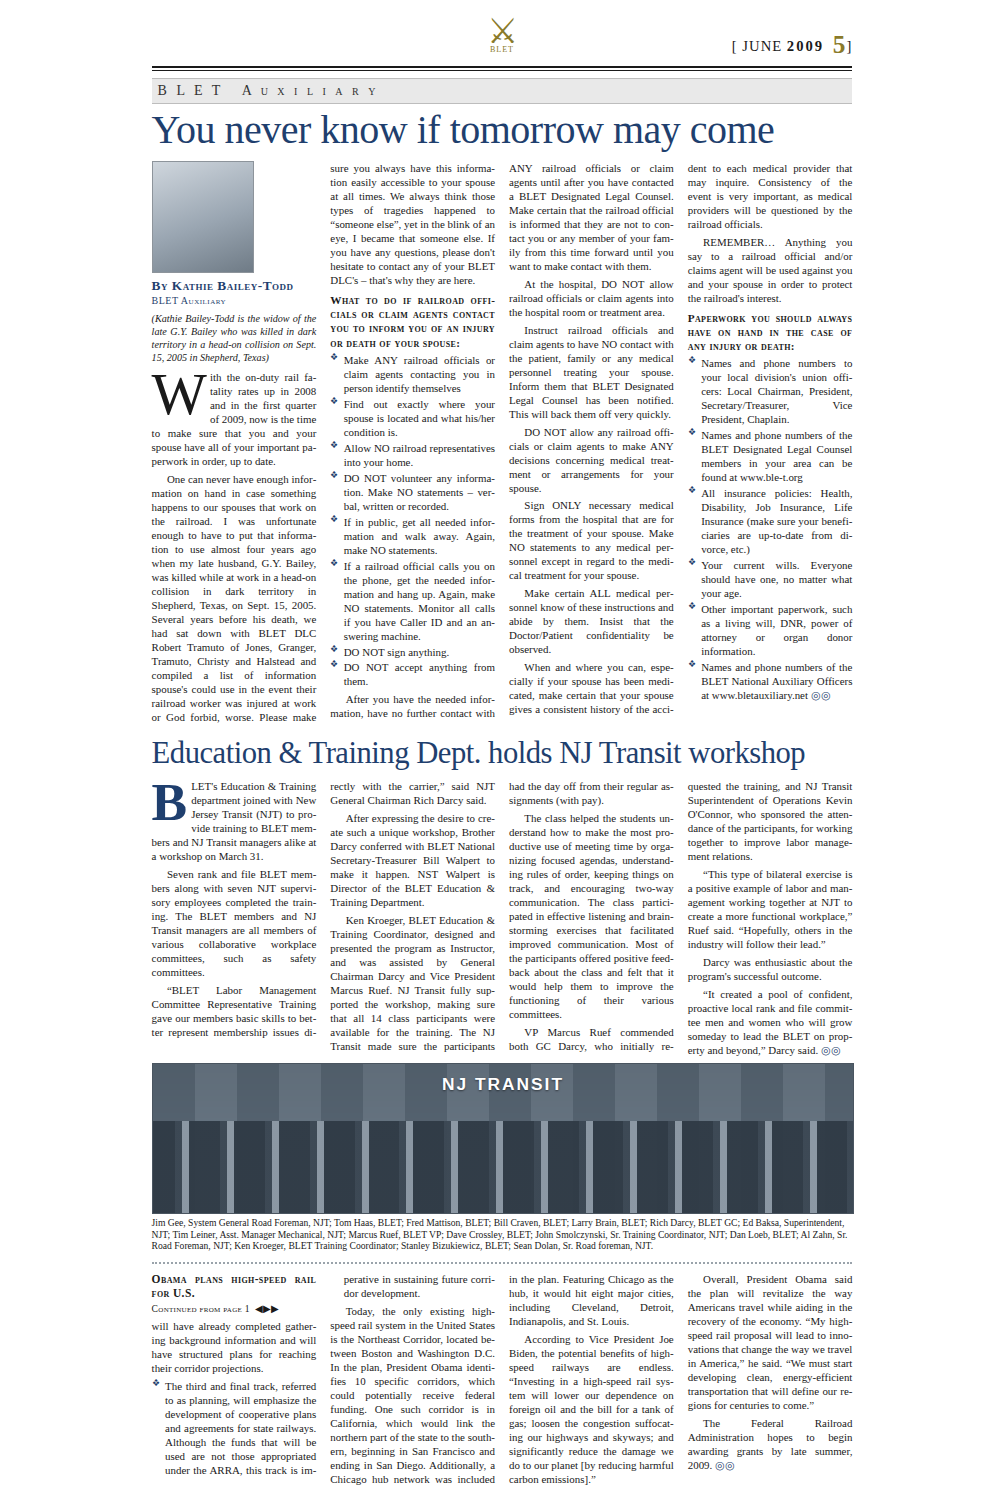⚔
BLET
[ JUNE 2009 5]
B L E T A u x i l i a r y
You never know if tomorrow may come
By Kathie Bailey-Todd
BLET Auxiliary
(Kathie Bailey-Todd is the widow of the late G.Y. Bailey who was killed in dark territory in a head-on collision on Sept. 15, 2005 in Shepherd, Texas)
With the on-duty rail fatality rates up in 2008 and in the first quarter of 2009, now is the time to make sure that you and your spouse have all of your important paperwork in order, up to date.
One can never have enough information on hand in case something happens to our spouses that work on the railroad. I was unfortunate enough to have to put that information to use almost four years ago when my late husband, G.Y. Bailey, was killed while at work in a head-on collision in dark territory in Shepherd, Texas, on Sept. 15, 2005. Several years before his death, we had sat down with BLET DLC Robert Tramuto of Jones, Granger, Tramuto, Christy and Halstead and compiled a list of information spouse's could use in the event their railroad worker was injured at work or God forbid, worse. Please make sure you always have this information easily accessible to your spouse at all times. We always think those types of tragedies happened to “someone else”, yet in the blink of an eye, I became that someone else. If you have any questions, please don't hesitate to contact any of your BLET DLC's – that's why they are here.
What to do if railroad officials or claim agents contact you to inform you of an injury or death of your spouse:
Make ANY railroad officials or claim agents contacting you in person identify themselves
Find out exactly where your spouse is located and what his/her condition is.
Allow NO railroad representatives into your home.
DO NOT volunteer any information. Make NO statements – verbal, written or recorded.
If in public, get all needed information and walk away. Again, make NO statements.
If a railroad official calls you on the phone, get the needed information and hang up. Again, make NO statements. Monitor all calls if you have Caller ID and an answering machine.
DO NOT sign anything.
DO NOT accept anything from them.
After you have the needed information, have no further contact with ANY railroad officials or claim agents until after you have contacted a BLET Designated Legal Counsel. Make certain that the railroad official is informed that they are not to contact you or any member of your family from this time forward until you want to make contact with them.
At the hospital, DO NOT allow railroad officials or claim agents into the hospital room or treatment area.
Instruct railroad officials and claim agents to have NO contact with the patient, family or any medical personnel treating your spouse. Inform them that BLET Designated Legal Counsel has been notified. This will back them off very quickly.
DO NOT allow any railroad officials or claim agents to make ANY decisions concerning medical treatment or arrangements for your spouse.
Sign ONLY necessary medical forms from the hospital that are for the treatment of your spouse. Make NO statements to any medical personnel except in regard to the medical treatment for your spouse.
Make certain ALL medical personnel know of these instructions and abide by them. Insist that the Doctor/Patient confidentiality be observed.
When and where you can, especially if your spouse has been medicated, make certain that your spouse gives a consistent history of the accident to each medical provider that may inquire. Consistency of the event is very important, as medical providers will be questioned by the railroad officials.
REMEMBER… Anything you say to a railroad official and/or claims agent will be used against you and your spouse in order to protect the railroad's interest.
Paperwork you should always have on hand in the case of any injury or death:
Names and phone numbers to your local division's union officers: Local Chairman, President, Secretary/Treasurer, Vice President, Chaplain.
Names and phone numbers of the BLET Designated Legal Counsel members in your area can be found at www.ble-t.org
All insurance policies: Health, Disability, Job Insurance, Life Insurance (make sure your beneficiaries are up-to-date from divorce, etc.)
Your current wills. Everyone should have one, no matter what your age.
Other important paperwork, such as a living will, DNR, power of attorney or organ donor information.
Names and phone numbers of the BLET National Auxiliary Officers at www.bletauxiliary.net ◎◎
Education & Training Dept. holds NJ Transit workshop
BLET's Education & Training department joined with New Jersey Transit (NJT) to provide training to BLET members and NJ Transit managers alike at a workshop on March 31.
Seven rank and file BLET members along with seven NJT supervisory employees completed the training. The BLET members and NJ Transit managers are all members of various collaborative workplace committees, such as safety committees.
“BLET Labor Management Committee Representative Training gave our members basic skills to better represent membership issues directly with the carrier,” said NJT General Chairman Rich Darcy said.
After expressing the desire to create such a unique workshop, Brother Darcy conferred with BLET National Secretary-Treasurer Bill Walpert to make it happen. NST Walpert is Director of the BLET Education & Training Department.
Ken Kroeger, BLET Education & Training Coordinator, designed and presented the program as Instructor, and was assisted by General Chairman Darcy and Vice President Marcus Ruef. NJ Transit fully supported the workshop, making sure that all 14 class participants were available for the training. The NJ Transit made sure the participants had the day off from their regular assignments (with pay).
The class helped the students understand how to make the most productive use of meeting time by organizing focused agendas, understanding rules of order, keeping things on track, and encouraging two-way communication. The class participated in effective listening and brainstorming exercises that facilitated improved communication. Most of the participants offered positive feedback about the class and felt that it would help them to improve the functioning of their various committees.
VP Marcus Ruef commended both GC Darcy, who initially requested the training, and NJ Transit Superintendent of Operations Kevin O'Connor, who sponsored the attendance of the participants, for working together to improve labor management relations.
“This type of bilateral exercise is a positive example of labor and management working together at NJT to create a more functional workplace,” Ruef said. “Hopefully, others in the industry will follow their lead.”
Darcy was enthusiastic about the program's successful outcome.
“It created a pool of confident, proactive local rank and file committee men and women who will grow someday to lead the BLET on property and beyond,” Darcy said. ◎◎
NJ TRANSIT
Jim Gee, System General Road Foreman, NJT; Tom Haas, BLET; Fred Mattison, BLET; Bill Craven, BLET; Larry Brain, BLET; Rich Darcy, BLET GC; Ed Baksa, Superintendent, NJT; Tim Leiner, Asst. Manager Mechanical, NJT; Marcus Ruef, BLET VP; Dave Crossley, BLET; John Smolczynski, Sr. Training Coordinator, NJT; Dan Loeb, BLET; Al Zahn, Sr. Road Foreman, NJT; Ken Kroeger, BLET Training Coordinator; Stanley Bizukiewicz, BLET; Sean Dolan, Sr. Road foreman, NJT.
Obama plans high-speed rail for U.S.
Continued from page 1 ◀▶▶
will have already completed gathering background information and will have structured plans for reaching their corridor projections.
The third and final track, referred to as planning, will emphasize the development of cooperative plans and agreements for state railways. Although the funds that will be used are not those appropriated under the ARRA, this track is imperative in sustaining future corridor development.
Today, the only existing high-speed rail system in the United States is the Northeast Corridor, located between Boston and Washington D.C. In the plan, President Obama identifies 10 specific corridors, which could potentially receive federal funding. One such corridor is in California, which would link the northern part of the state to the southern, beginning in San Francisco and ending in San Diego. Additionally, a Chicago hub network was included in the plan. Featuring Chicago as the hub, it would hit eight major cities, including Cleveland, Detroit, Indianapolis, and St. Louis.
According to Vice President Joe Biden, the potential benefits of high-speed railways are endless. “Investing in a high-speed rail system will lower our dependence on foreign oil and the bill for a tank of gas; loosen the congestion suffocating our highways and skyways; and significantly reduce the damage we do to our planet [by reducing harmful carbon emissions].”
Overall, President Obama said the plan will revitalize the way Americans travel while aiding in the recovery of the economy. “My high-speed rail proposal will lead to innovations that change the way we travel in America,” he said. “We must start developing clean, energy-efficient transportation that will define our regions for centuries to come.”
The Federal Railroad Administration hopes to begin awarding grants by late summer, 2009. ◎◎